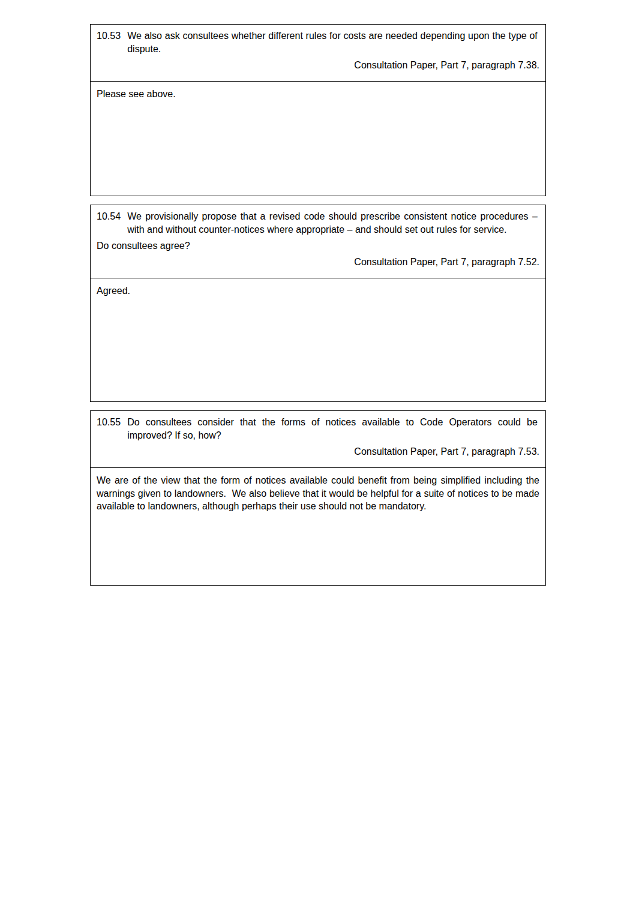10.53 We also ask consultees whether different rules for costs are needed depending upon the type of dispute.
Consultation Paper, Part 7, paragraph 7.38.
Please see above.
10.54 We provisionally propose that a revised code should prescribe consistent notice procedures – with and without counter-notices where appropriate – and should set out rules for service.
Do consultees agree?
Consultation Paper, Part 7, paragraph 7.52.
Agreed.
10.55 Do consultees consider that the forms of notices available to Code Operators could be improved? If so, how?
Consultation Paper, Part 7, paragraph 7.53.
We are of the view that the form of notices available could benefit from being simplified including the warnings given to landowners. We also believe that it would be helpful for a suite of notices to be made available to landowners, although perhaps their use should not be mandatory.